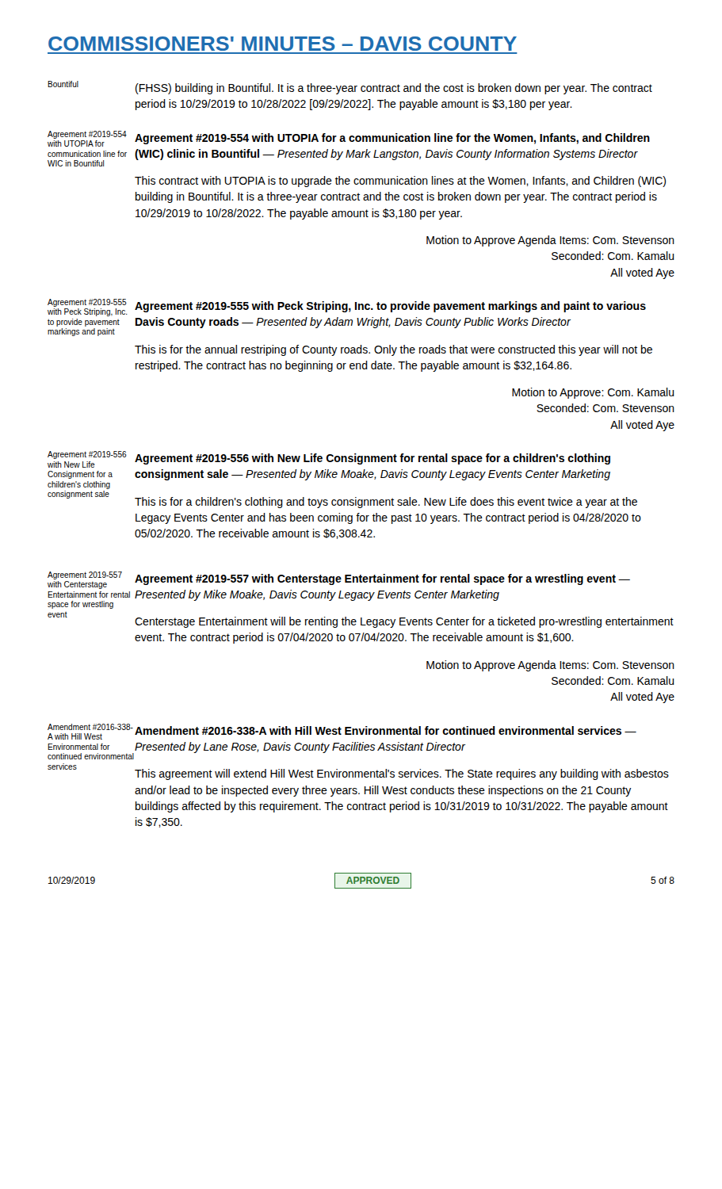COMMISSIONERS' MINUTES – DAVIS COUNTY
| Bountiful | (FHSS) building in Bountiful. It is a three-year contract and the cost is broken down per year. The contract period is 10/29/2019 to 10/28/2022 [09/29/2022]. The payable amount is $3,180 per year. |
| Agreement #2019-554 with UTOPIA for communication line for WIC in Bountiful | Agreement #2019-554 with UTOPIA for a communication line for the Women, Infants, and Children (WIC) clinic in Bountiful — Presented by Mark Langston, Davis County Information Systems Director This contract with UTOPIA is to upgrade the communication lines at the Women, Infants, and Children (WIC) building in Bountiful. It is a three-year contract and the cost is broken down per year. The contract period is 10/29/2019 to 10/28/2022. The payable amount is $3,180 per year. Motion to Approve Agenda Items: Com. Stevenson Seconded: Com. Kamalu All voted Aye |
| Agreement #2019-555 with Peck Striping, Inc. to provide pavement markings and paint | Agreement #2019-555 with Peck Striping, Inc. to provide pavement markings and paint to various Davis County roads — Presented by Adam Wright, Davis County Public Works Director This is for the annual restriping of County roads. Only the roads that were constructed this year will not be restriped. The contract has no beginning or end date. The payable amount is $32,164.86. Motion to Approve: Com. Kamalu Seconded: Com. Stevenson All voted Aye |
| Agreement #2019-556 with New Life Consignment for a children's clothing consignment sale | Agreement #2019-556 with New Life Consignment for rental space for a children's clothing consignment sale — Presented by Mike Moake, Davis County Legacy Events Center Marketing This is for a children's clothing and toys consignment sale. New Life does this event twice a year at the Legacy Events Center and has been coming for the past 10 years. The contract period is 04/28/2020 to 05/02/2020. The receivable amount is $6,308.42. |
| Agreement 2019-557 with Centerstage Entertainment for rental space for wrestling event | Agreement #2019-557 with Centerstage Entertainment for rental space for a wrestling event — Presented by Mike Moake, Davis County Legacy Events Center Marketing Centerstage Entertainment will be renting the Legacy Events Center for a ticketed pro-wrestling entertainment event. The contract period is 07/04/2020 to 07/04/2020. The receivable amount is $1,600. Motion to Approve Agenda Items: Com. Stevenson Seconded: Com. Kamalu All voted Aye |
| Amendment #2016-338-A with Hill West Environmental for continued environmental services | Amendment #2016-338-A with Hill West Environmental for continued environmental services — Presented by Lane Rose, Davis County Facilities Assistant Director This agreement will extend Hill West Environmental's services. The State requires any building with asbestos and/or lead to be inspected every three years. Hill West conducts these inspections on the 21 County buildings affected by this requirement. The contract period is 10/31/2019 to 10/31/2022. The payable amount is $7,350. |
10/29/2019 APPROVED 5 of 8